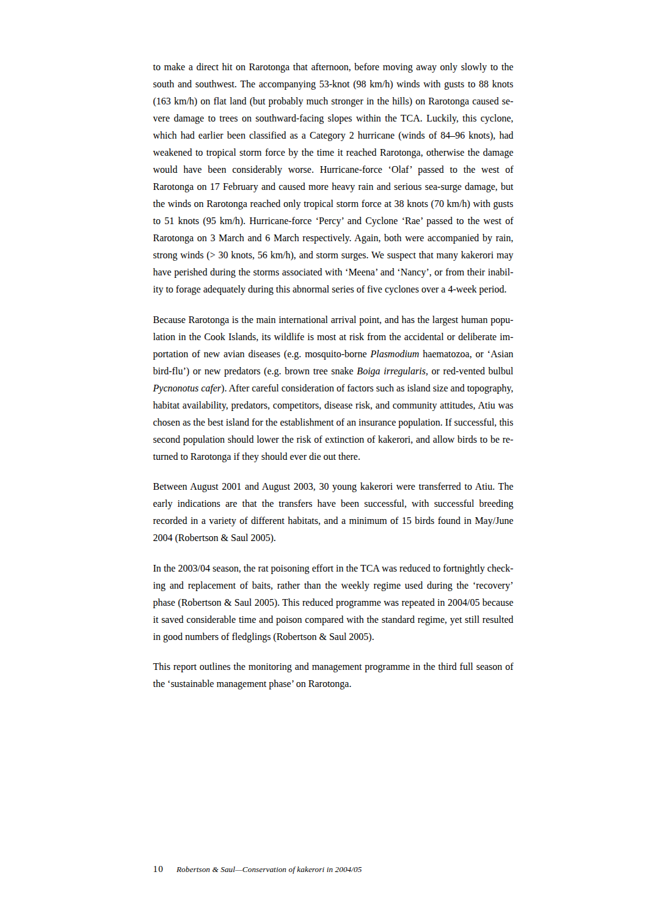to make a direct hit on Rarotonga that afternoon, before moving away only slowly to the south and southwest. The accompanying 53-knot (98 km/h) winds with gusts to 88 knots (163 km/h) on flat land (but probably much stronger in the hills) on Rarotonga caused severe damage to trees on southward-facing slopes within the TCA. Luckily, this cyclone, which had earlier been classified as a Category 2 hurricane (winds of 84–96 knots), had weakened to tropical storm force by the time it reached Rarotonga, otherwise the damage would have been considerably worse. Hurricane-force ‘Olaf’ passed to the west of Rarotonga on 17 February and caused more heavy rain and serious sea-surge damage, but the winds on Rarotonga reached only tropical storm force at 38 knots (70 km/h) with gusts to 51 knots (95 km/h). Hurricane-force ‘Percy’ and Cyclone ‘Rae’ passed to the west of Rarotonga on 3 March and 6 March respectively. Again, both were accompanied by rain, strong winds (> 30 knots, 56 km/h), and storm surges. We suspect that many kakerori may have perished during the storms associated with ‘Meena’ and ‘Nancy’, or from their inability to forage adequately during this abnormal series of five cyclones over a 4-week period.
Because Rarotonga is the main international arrival point, and has the largest human population in the Cook Islands, its wildlife is most at risk from the accidental or deliberate importation of new avian diseases (e.g. mosquito-borne Plasmodium haematozoa, or ‘Asian bird-flu’) or new predators (e.g. brown tree snake Boiga irregularis, or red-vented bulbul Pycnonotus cafer). After careful consideration of factors such as island size and topography, habitat availability, predators, competitors, disease risk, and community attitudes, Atiu was chosen as the best island for the establishment of an insurance population. If successful, this second population should lower the risk of extinction of kakerori, and allow birds to be returned to Rarotonga if they should ever die out there.
Between August 2001 and August 2003, 30 young kakerori were transferred to Atiu. The early indications are that the transfers have been successful, with successful breeding recorded in a variety of different habitats, and a minimum of 15 birds found in May/June 2004 (Robertson & Saul 2005).
In the 2003/04 season, the rat poisoning effort in the TCA was reduced to fortnightly checking and replacement of baits, rather than the weekly regime used during the ‘recovery’ phase (Robertson & Saul 2005). This reduced programme was repeated in 2004/05 because it saved considerable time and poison compared with the standard regime, yet still resulted in good numbers of fledglings (Robertson & Saul 2005).
This report outlines the monitoring and management programme in the third full season of the ‘sustainable management phase’ on Rarotonga.
10 Robertson & Saul—Conservation of kakerori in 2004/05